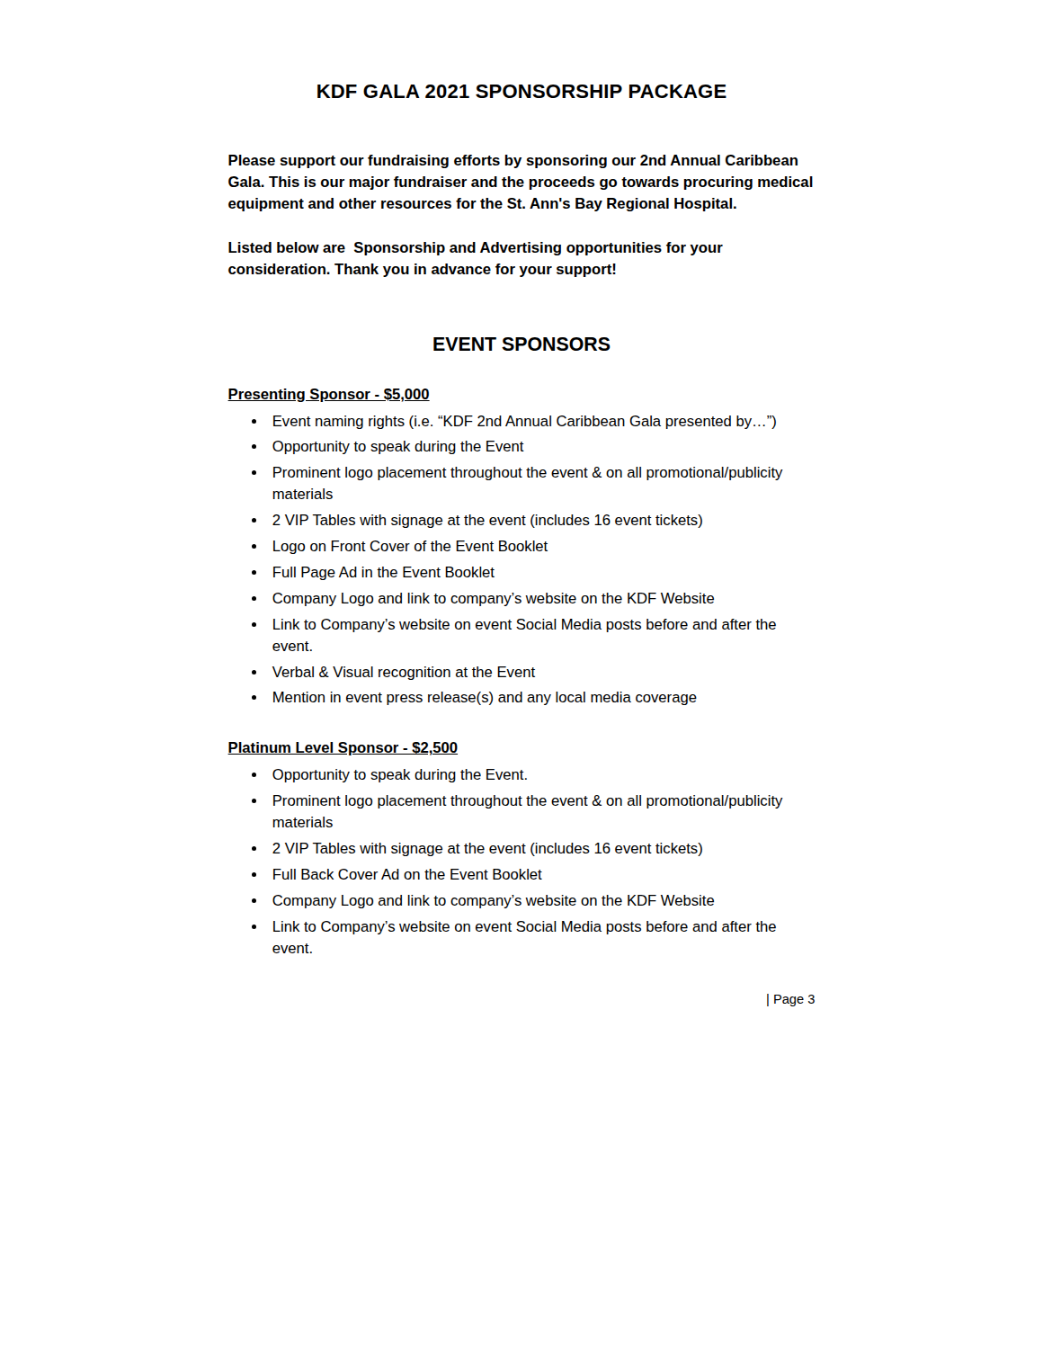KDF GALA 2021 SPONSORSHIP PACKAGE
Please support our fundraising efforts by sponsoring our 2nd Annual Caribbean Gala. This is our major fundraiser and the proceeds go towards procuring medical equipment and other resources for the St. Ann's Bay Regional Hospital.
Listed below are Sponsorship and Advertising opportunities for your consideration. Thank you in advance for your support!
EVENT SPONSORS
Presenting Sponsor - $5,000
Event naming rights (i.e. “KDF 2nd Annual Caribbean Gala presented by…”)
Opportunity to speak during the Event
Prominent logo placement throughout the event & on all promotional/publicity materials
2 VIP Tables with signage at the event (includes 16 event tickets)
Logo on Front Cover of the Event Booklet
Full Page Ad in the Event Booklet
Company Logo and link to company’s website on the KDF Website
Link to Company’s website on event Social Media posts before and after the event.
Verbal & Visual recognition at the Event
Mention in event press release(s) and any local media coverage
Platinum Level Sponsor - $2,500
Opportunity to speak during the Event.
Prominent logo placement throughout the event & on all promotional/publicity materials
2 VIP Tables with signage at the event (includes 16 event tickets)
Full Back Cover Ad on the Event Booklet
Company Logo and link to company’s website on the KDF Website
Link to Company’s website on event Social Media posts before and after the event.
| Page 3